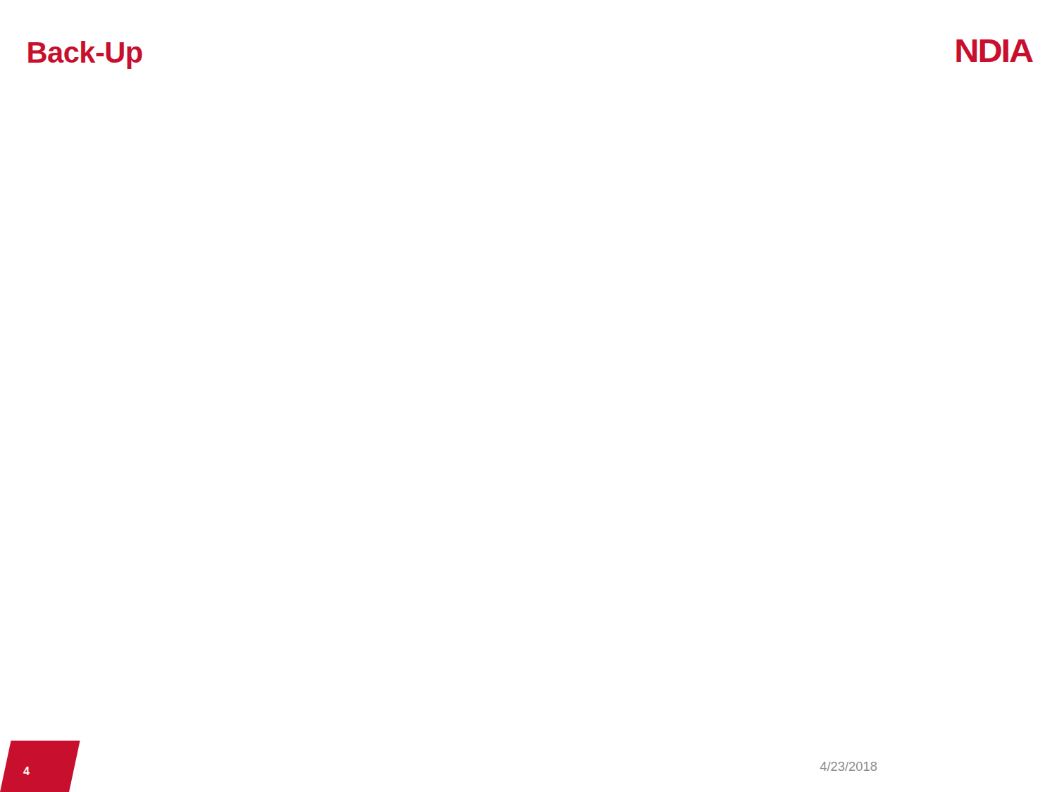Back-Up
NDIA
4
4/23/2018